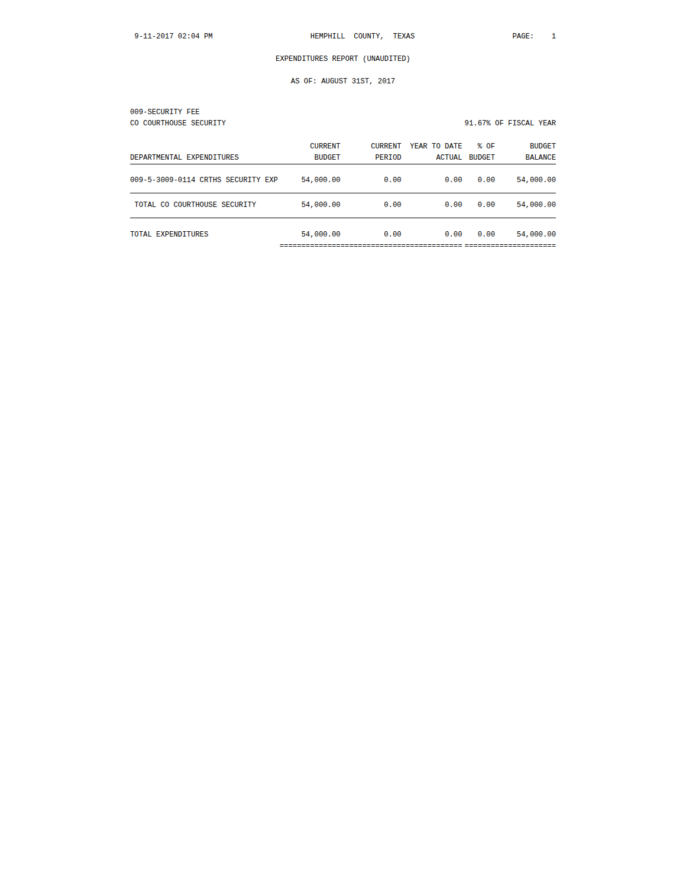9-11-2017 02:04 PM HEMPHILL COUNTY, TEXAS PAGE: 1
EXPENDITURES REPORT (UNAUDITED)
AS OF: AUGUST 31ST, 2017
009-SECURITY FEE
CO COURTHOUSE SECURITY 91.67% OF FISCAL YEAR
| | CURRENT | CURRENT | YEAR TO DATE | % OF | BUDGET |
| --- | --- | --- | --- | --- | --- |
| DEPARTMENTAL EXPENDITURES | BUDGET | PERIOD | ACTUAL | BUDGET | BALANCE |
| 009-5-3009-0114 CRTHS SECURITY EXP | 54,000.00 | 0.00 | 0.00 | 0.00 | 54,000.00 |
| TOTAL CO COURTHOUSE SECURITY | 54,000.00 | 0.00 | 0.00 | 0.00 | 54,000.00 |
| TOTAL EXPENDITURES | 54,000.00 | 0.00 | 0.00 | 0.00 | 54,000.00 |
| | ============== | ============== | ============== | ======= | ============== |